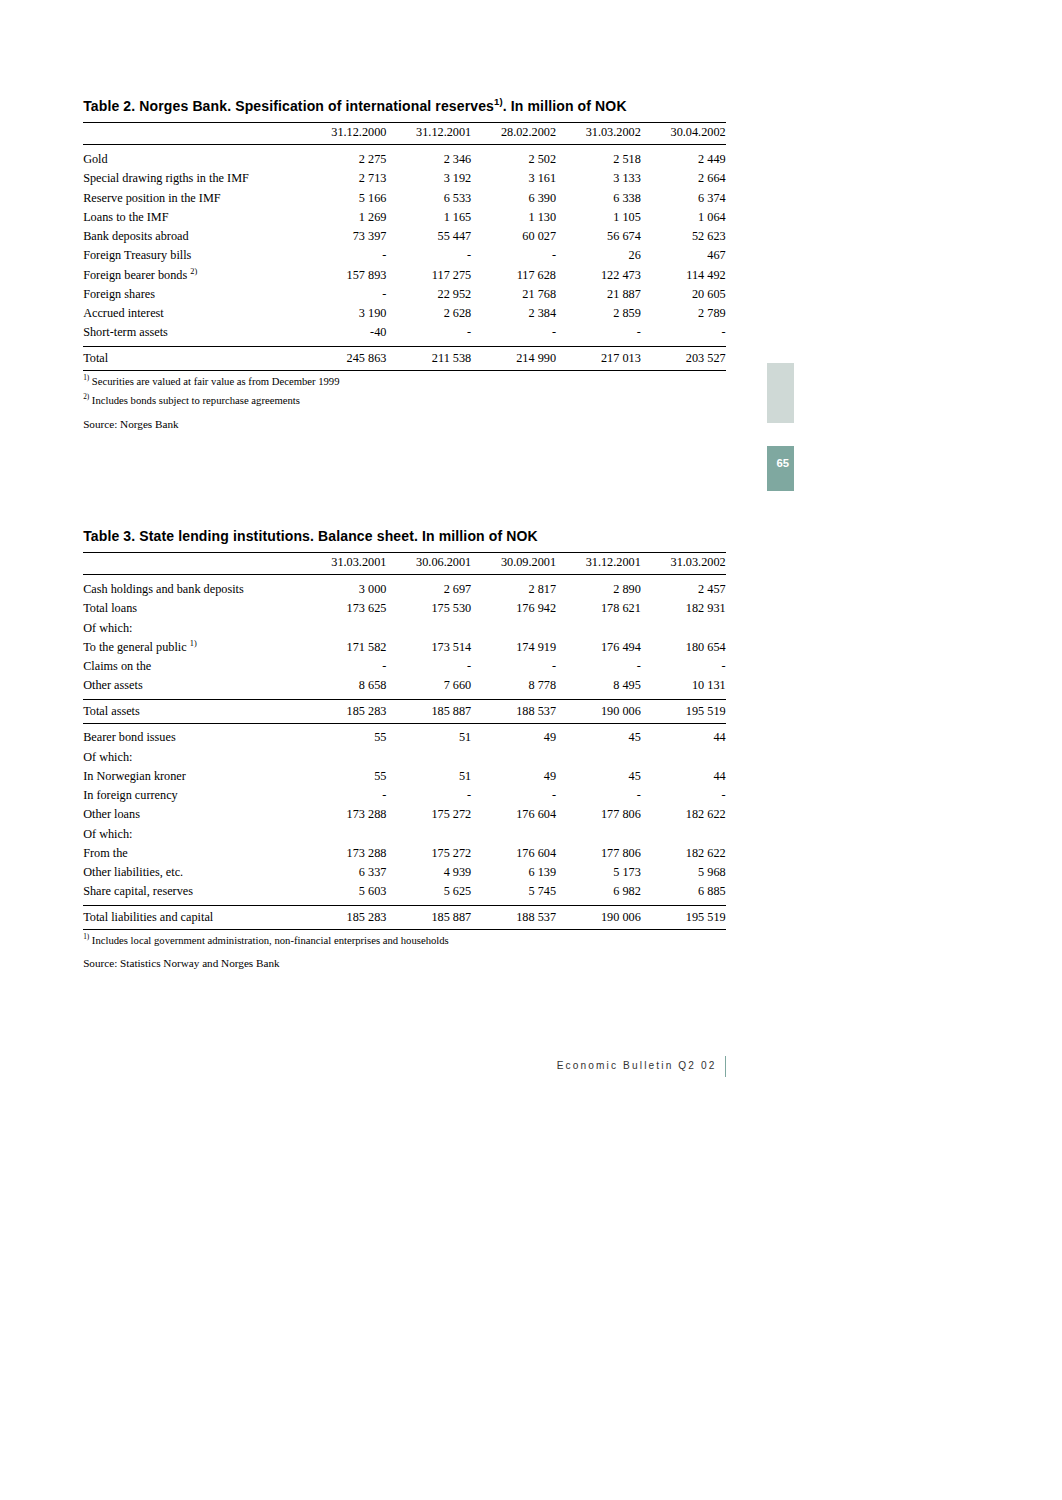65
Table 2. Norges Bank. Spesification of international reserves1). In million of NOK
| | 31.12.2000 | 31.12.2001 | 28.02.2002 | 31.03.2002 | 30.04.2002 |
| --- | --- | --- | --- | --- | --- |
| Gold | 2 275 | 2 346 | 2 502 | 2 518 | 2 449 |
| Special drawing rigths in the IMF | 2 713 | 3 192 | 3 161 | 3 133 | 2 664 |
| Reserve position in the IMF | 5 166 | 6 533 | 6 390 | 6 338 | 6 374 |
| Loans to the IMF | 1 269 | 1 165 | 1 130 | 1 105 | 1 064 |
| Bank deposits abroad | 73 397 | 55 447 | 60 027 | 56 674 | 52 623 |
| Foreign Treasury bills | - | - | - | 26 | 467 |
| Foreign bearer bonds 2) | 157 893 | 117 275 | 117 628 | 122 473 | 114 492 |
| Foreign shares | - | 22 952 | 21 768 | 21 887 | 20 605 |
| Accrued interest | 3 190 | 2 628 | 2 384 | 2 859 | 2 789 |
| Short-term assets | -40 | - | - | - | - |
| Total | 245 863 | 211 538 | 214 990 | 217 013 | 203 527 |
1) Securities are valued at fair value as from December 1999
2) Includes bonds subject to repurchase agreements
Source: Norges Bank
Table 3. State lending institutions. Balance sheet. In million of NOK
| | 31.03.2001 | 30.06.2001 | 30.09.2001 | 31.12.2001 | 31.03.2002 |
| --- | --- | --- | --- | --- | --- |
| Cash holdings and bank deposits | 3 000 | 2 697 | 2 817 | 2 890 | 2 457 |
| Total loans | 173 625 | 175 530 | 176 942 | 178 621 | 182 931 |
| Of which: | | | | | |
| To the general public 1) | 171 582 | 173 514 | 174 919 | 176 494 | 180 654 |
| Claims on the | - | - | - | - | - |
| Other assets | 8 658 | 7 660 | 8 778 | 8 495 | 10 131 |
| Total assets | 185 283 | 185 887 | 188 537 | 190 006 | 195 519 |
| Bearer bond issues | 55 | 51 | 49 | 45 | 44 |
| Of which: | | | | | |
| In Norwegian kroner | 55 | 51 | 49 | 45 | 44 |
| In foreign currency | - | - | - | - | - |
| Other loans | 173 288 | 175 272 | 176 604 | 177 806 | 182 622 |
| Of which: | | | | | |
| From the | 173 288 | 175 272 | 176 604 | 177 806 | 182 622 |
| Other liabilities, etc. | 6 337 | 4 939 | 6 139 | 5 173 | 5 968 |
| Share capital, reserves | 5 603 | 5 625 | 5 745 | 6 982 | 6 885 |
| Total liabilities and capital | 185 283 | 185 887 | 188 537 | 190 006 | 195 519 |
1) Includes local government administration, non-financial enterprises and households
Source: Statistics Norway and Norges Bank
Economic Bulletin Q2 02